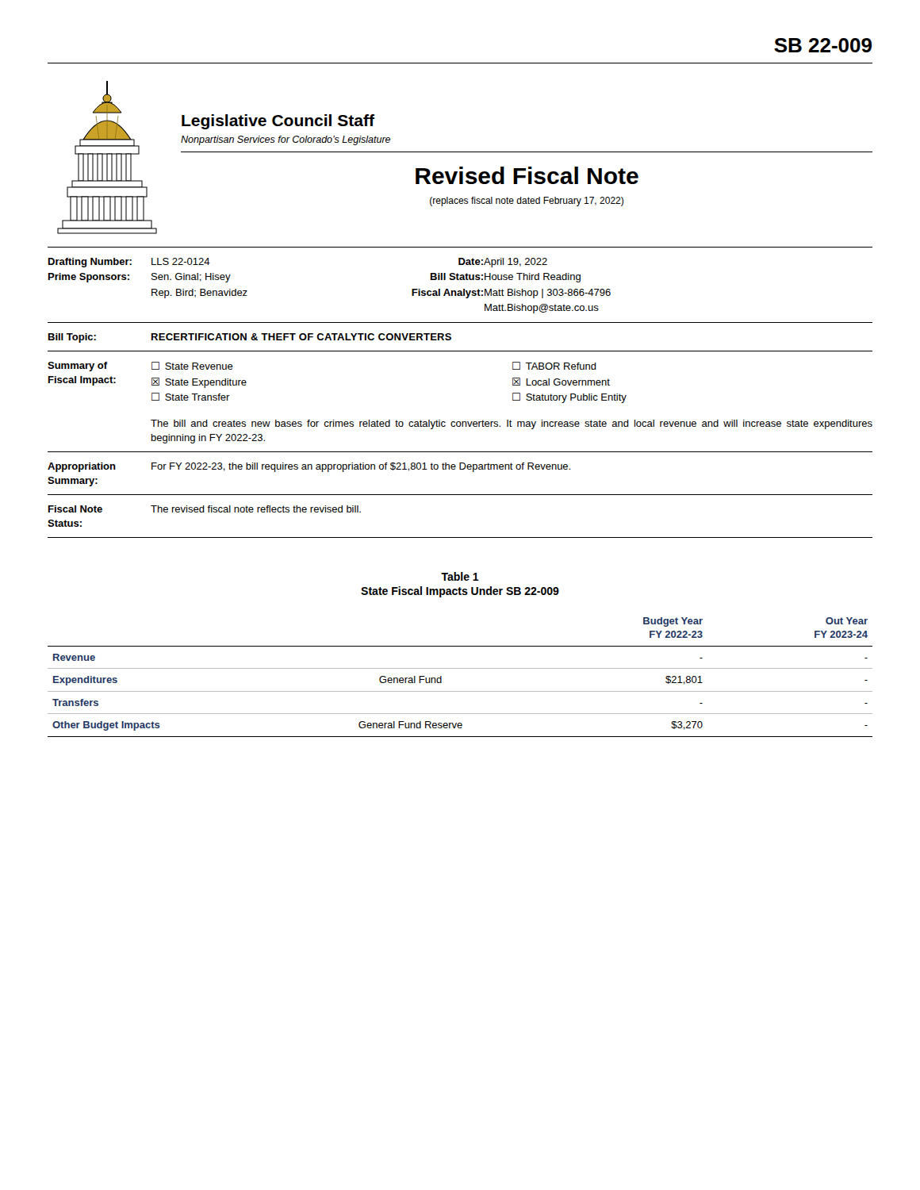SB 22-009
Legislative Council Staff
Nonpartisan Services for Colorado’s Legislature
Revised Fiscal Note
(replaces fiscal note dated February 17, 2022)
| Drafting Number: | LLS 22-0124 | Date: | April 19, 2022 |
| Prime Sponsors: | Sen. Ginal; Hisey | Bill Status: | House Third Reading |
| | Rep. Bird; Benavidez | Fiscal Analyst: | Matt Bishop / 303-866-4796 |
| | | | Matt.Bishop@state.co.us |
| Bill Topic: | RECERTIFICATION & THEFT OF CATALYTIC CONVERTERS |
| Summary of Fiscal Impact: | / ☐ State Revenue / ☐ TABOR Refund / / ☒ State Expenditure / ☒ Local Government / / ☐ State Transfer / ☐ Statutory Public Entity / The bill and creates new bases for crimes related to catalytic converters. It may increase state and local revenue and will increase state expenditures beginning in FY 2022-23. |
| Appropriation Summary: | For FY 2022-23, the bill requires an appropriation of $21,801 to the Department of Revenue. |
| Fiscal Note Status: | The revised fiscal note reflects the revised bill. |
Table 1
State Fiscal Impacts Under SB 22-009
| | | Budget Year FY 2022-23 | Out Year FY 2023-24 |
| --- | --- | --- | --- |
| Revenue | | - | - |
| Expenditures | General Fund | $21,801 | - |
| Transfers | | - | - |
| Other Budget Impacts | General Fund Reserve | $3,270 | - |